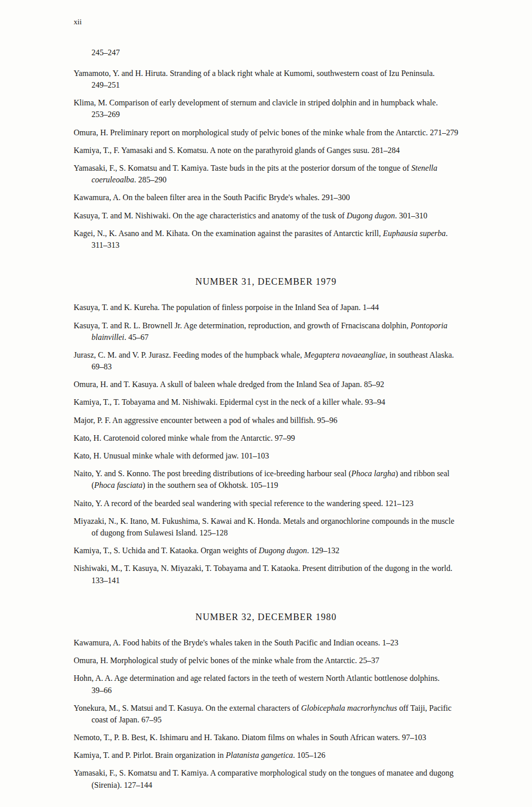xii
245–247
Yamamoto, Y. and H. Hiruta. Stranding of a black right whale at Kumomi, southwestern coast of Izu Peninsula. 249–251
Klima, M. Comparison of early development of sternum and clavicle in striped dolphin and in humpback whale. 253–269
Omura, H. Preliminary report on morphological study of pelvic bones of the minke whale from the Antarctic. 271–279
Kamiya, T., F. Yamasaki and S. Komatsu. A note on the parathyroid glands of Ganges susu. 281–284
Yamasaki, F., S. Komatsu and T. Kamiya. Taste buds in the pits at the posterior dorsum of the tongue of Stenella coeruleoalba. 285–290
Kawamura, A. On the baleen filter area in the South Pacific Bryde's whales. 291–300
Kasuya, T. and M. Nishiwaki. On the age characteristics and anatomy of the tusk of Dugong dugon. 301–310
Kagei, N., K. Asano and M. Kihata. On the examination against the parasites of Antarctic krill, Euphausia superba. 311–313
NUMBER 31, DECEMBER 1979
Kasuya, T. and K. Kureha. The population of finless porpoise in the Inland Sea of Japan. 1–44
Kasuya, T. and R. L. Brownell Jr. Age determination, reproduction, and growth of Frnaciscana dolphin, Pontoporia blainvillei. 45–67
Jurasz, C. M. and V. P. Jurasz. Feeding modes of the humpback whale, Megaptera novaeangliae, in southeast Alaska. 69–83
Omura, H. and T. Kasuya. A skull of baleen whale dredged from the Inland Sea of Japan. 85–92
Kamiya, T., T. Tobayama and M. Nishiwaki. Epidermal cyst in the neck of a killer whale. 93–94
Major, P. F. An aggressive encounter between a pod of whales and billfish. 95–96
Kato, H. Carotenoid colored minke whale from the Antarctic. 97–99
Kato, H. Unusual minke whale with deformed jaw. 101–103
Naito, Y. and S. Konno. The post breeding distributions of ice-breeding harbour seal (Phoca largha) and ribbon seal (Phoca fasciata) in the southern sea of Okhotsk. 105–119
Naito, Y. A record of the bearded seal wandering with special reference to the wandering speed. 121–123
Miyazaki, N., K. Itano, M. Fukushima, S. Kawai and K. Honda. Metals and organochlorine compounds in the muscle of dugong from Sulawesi Island. 125–128
Kamiya, T., S. Uchida and T. Kataoka. Organ weights of Dugong dugon. 129–132
Nishiwaki, M., T. Kasuya, N. Miyazaki, T. Tobayama and T. Kataoka. Present ditribution of the dugong in the world. 133–141
NUMBER 32, DECEMBER 1980
Kawamura, A. Food habits of the Bryde's whales taken in the South Pacific and Indian oceans. 1–23
Omura, H. Morphological study of pelvic bones of the minke whale from the Antarctic. 25–37
Hohn, A. A. Age determination and age related factors in the teeth of western North Atlantic bottlenose dolphins. 39–66
Yonekura, M., S. Matsui and T. Kasuya. On the external characters of Globicephala macrorhynchus off Taiji, Pacific coast of Japan. 67–95
Nemoto, T., P. B. Best, K. Ishimaru and H. Takano. Diatom films on whales in South African waters. 97–103
Kamiya, T. and P. Pirlot. Brain organization in Platanista gangetica. 105–126
Yamasaki, F., S. Komatsu and T. Kamiya. A comparative morphological study on the tongues of manatee and dugong (Sirenia). 127–144